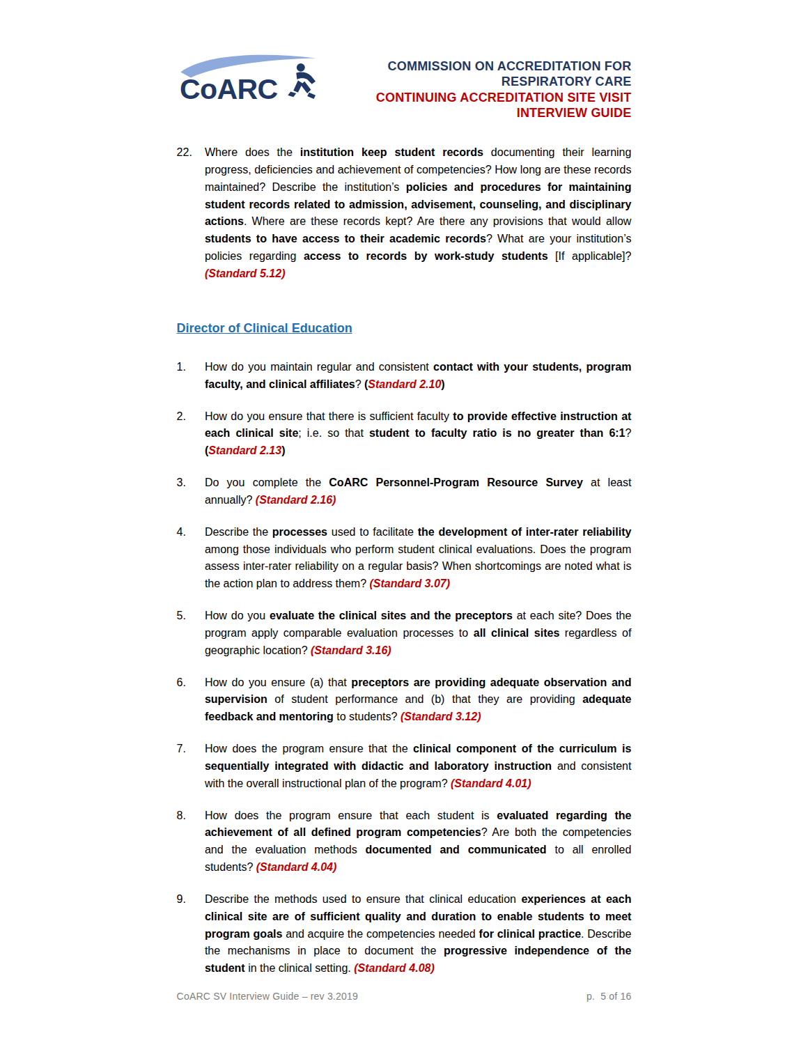CoARC
COMMISSION ON ACCREDITATION FOR RESPIRATORY CARE
CONTINUING ACCREDITATION SITE VISIT INTERVIEW GUIDE
22. Where does the institution keep student records documenting their learning progress, deficiencies and achievement of competencies? How long are these records maintained? Describe the institution’s policies and procedures for maintaining student records related to admission, advisement, counseling, and disciplinary actions. Where are these records kept? Are there any provisions that would allow students to have access to their academic records? What are your institution’s policies regarding access to records by work-study students [If applicable]? (Standard 5.12)
Director of Clinical Education
1. How do you maintain regular and consistent contact with your students, program faculty, and clinical affiliates? (Standard 2.10)
2. How do you ensure that there is sufficient faculty to provide effective instruction at each clinical site; i.e. so that student to faculty ratio is no greater than 6:1? (Standard 2.13)
3. Do you complete the CoARC Personnel-Program Resource Survey at least annually? (Standard 2.16)
4. Describe the processes used to facilitate the development of inter-rater reliability among those individuals who perform student clinical evaluations. Does the program assess inter-rater reliability on a regular basis? When shortcomings are noted what is the action plan to address them? (Standard 3.07)
5. How do you evaluate the clinical sites and the preceptors at each site? Does the program apply comparable evaluation processes to all clinical sites regardless of geographic location? (Standard 3.16)
6. How do you ensure (a) that preceptors are providing adequate observation and supervision of student performance and (b) that they are providing adequate feedback and mentoring to students? (Standard 3.12)
7. How does the program ensure that the clinical component of the curriculum is sequentially integrated with didactic and laboratory instruction and consistent with the overall instructional plan of the program? (Standard 4.01)
8. How does the program ensure that each student is evaluated regarding the achievement of all defined program competencies? Are both the competencies and the evaluation methods documented and communicated to all enrolled students? (Standard 4.04)
9. Describe the methods used to ensure that clinical education experiences at each clinical site are of sufficient quality and duration to enable students to meet program goals and acquire the competencies needed for clinical practice. Describe the mechanisms in place to document the progressive independence of the student in the clinical setting. (Standard 4.08)
CoARC SV Interview Guide – rev 3.2019
p. 5 of 16